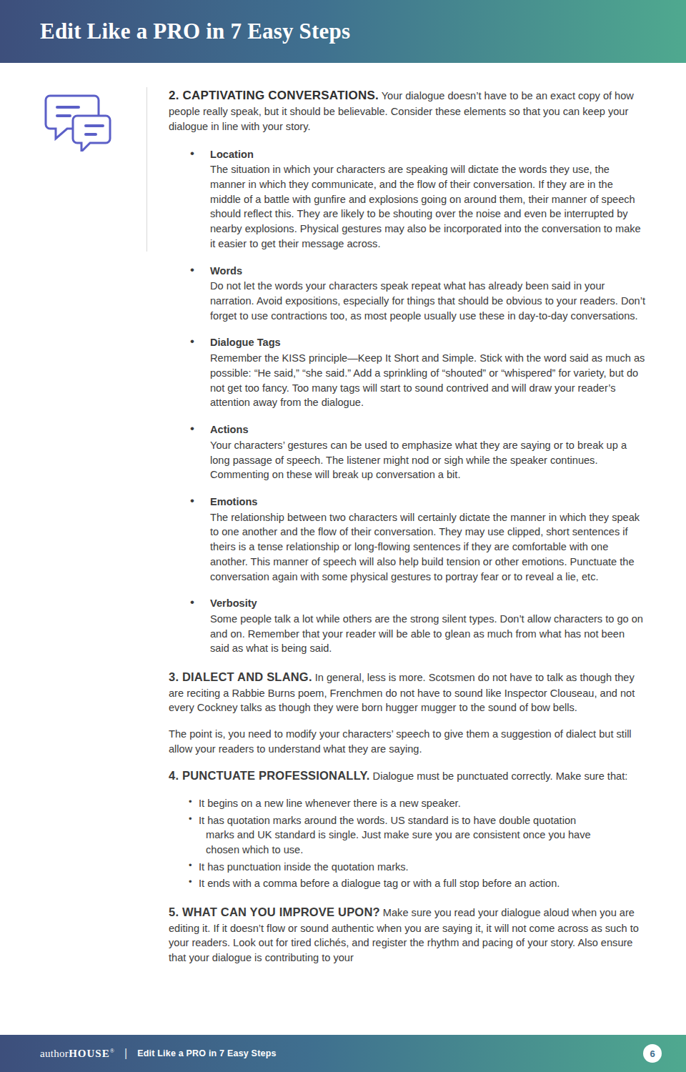Edit Like a PRO in 7 Easy Steps
2. CAPTIVATING CONVERSATIONS. Your dialogue doesn’t have to be an exact copy of how people really speak, but it should be believable. Consider these elements so that you can keep your dialogue in line with your story.
Location The situation in which your characters are speaking will dictate the words they use, the manner in which they communicate, and the flow of their conversation. If they are in the middle of a battle with gunfire and explosions going on around them, their manner of speech should reflect this. They are likely to be shouting over the noise and even be interrupted by nearby explosions. Physical gestures may also be incorporated into the conversation to make it easier to get their message across.
Words Do not let the words your characters speak repeat what has already been said in your narration. Avoid expositions, especially for things that should be obvious to your readers. Don’t forget to use contractions too, as most people usually use these in day-to-day conversations.
Dialogue Tags Remember the KISS principle—Keep It Short and Simple. Stick with the word said as much as possible: “He said,” “she said.” Add a sprinkling of “shouted” or “whispered” for variety, but do not get too fancy. Too many tags will start to sound contrived and will draw your reader’s attention away from the dialogue.
Actions Your characters’ gestures can be used to emphasize what they are saying or to break up a long passage of speech. The listener might nod or sigh while the speaker continues. Commenting on these will break up conversation a bit.
Emotions The relationship between two characters will certainly dictate the manner in which they speak to one another and the flow of their conversation. They may use clipped, short sentences if theirs is a tense relationship or long-flowing sentences if they are comfortable with one another. This manner of speech will also help build tension or other emotions. Punctuate the conversation again with some physical gestures to portray fear or to reveal a lie, etc.
Verbosity Some people talk a lot while others are the strong silent types. Don’t allow characters to go on and on. Remember that your reader will be able to glean as much from what has not been said as what is being said.
3. DIALECT AND SLANG. In general, less is more. Scotsmen do not have to talk as though they are reciting a Rabbie Burns poem, Frenchmen do not have to sound like Inspector Clouseau, and not every Cockney talks as though they were born hugger mugger to the sound of bow bells.
The point is, you need to modify your characters’ speech to give them a suggestion of dialect but still allow your readers to understand what they are saying.
4. PUNCTUATE PROFESSIONALLY. Dialogue must be punctuated correctly. Make sure that:
It begins on a new line whenever there is a new speaker.
It has quotation marks around the words. US standard is to have double quotation marks and UK standard is single. Just make sure you are consistent once you have chosen which to use.
It has punctuation inside the quotation marks.
It ends with a comma before a dialogue tag or with a full stop before an action.
5. WHAT CAN YOU IMPROVE UPON? Make sure you read your dialogue aloud when you are editing it. If it doesn’t flow or sound authentic when you are saying it, it will not come across as such to your readers. Look out for tired clichés, and register the rhythm and pacing of your story. Also ensure that your dialogue is contributing to your
author HOUSE® | Edit Like a PRO in 7 Easy Steps 6